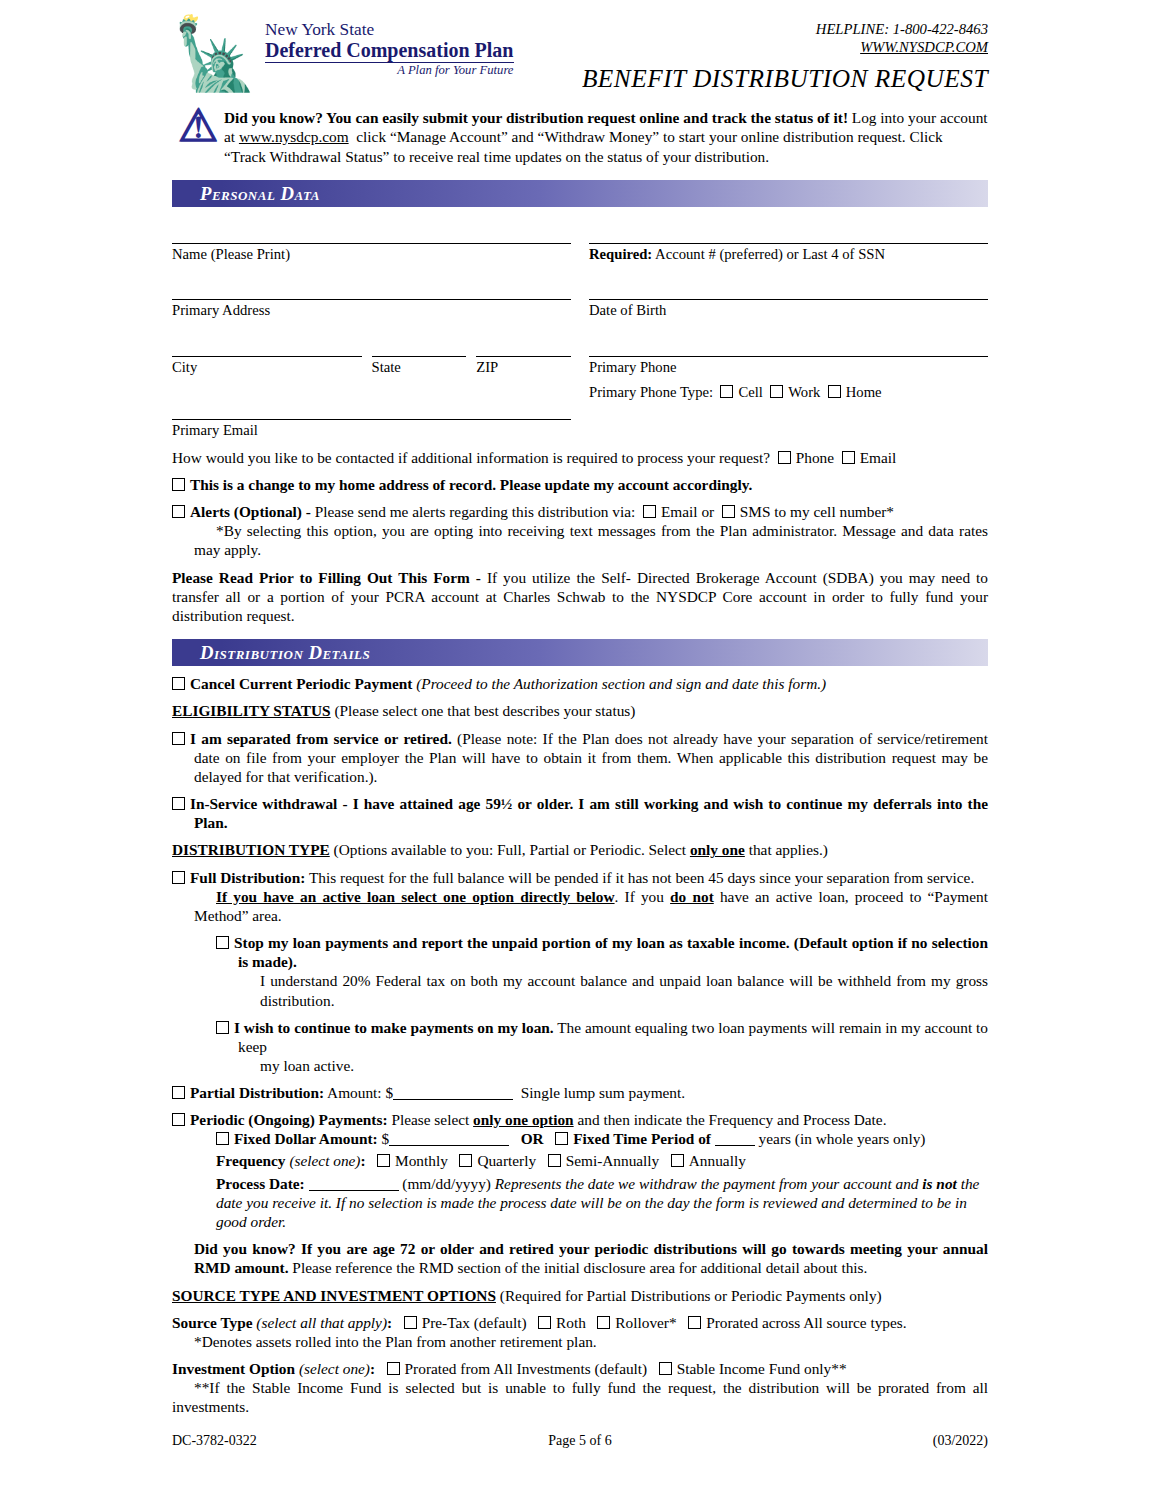🗽
New York State
Deferred Compensation Plan
A Plan for Your Future
HELPLINE: 1-800-422-8463
WWW.NYSDCP.COM
BENEFIT DISTRIBUTION REQUEST
⚠
Did you know? You can easily submit your distribution request online and track the status of it! Log into your account at www.nysdcp.com click “Manage Account” and “Withdraw Money” to start your online distribution request. Click “Track Withdrawal Status” to receive real time updates on the status of your distribution.
Personal Data
Name (Please Print)
Required: Account # (preferred) or Last 4 of SSN
Primary Address
Date of Birth
City
State
ZIP
Primary Phone
Primary Phone Type: Cell Work Home
Primary Email
How would you like to be contacted if additional information is required to process your request? Phone Email
This is a change to my home address of record. Please update my account accordingly.
Alerts (Optional) - Please send me alerts regarding this distribution via: Email or SMS to my cell number*
*By selecting this option, you are opting into receiving text messages from the Plan administrator. Message and data rates may apply.
Please Read Prior to Filling Out This Form - If you utilize the Self- Directed Brokerage Account (SDBA) you may need to transfer all or a portion of your PCRA account at Charles Schwab to the NYSDCP Core account in order to fully fund your distribution request.
Distribution Details
Cancel Current Periodic Payment (Proceed to the Authorization section and sign and date this form.)
ELIGIBILITY STATUS (Please select one that best describes your status)
I am separated from service or retired. (Please note: If the Plan does not already have your separation of service/retirement date on file from your employer the Plan will have to obtain it from them. When applicable this distribution request may be delayed for that verification.).
In-Service withdrawal - I have attained age 59½ or older. I am still working and wish to continue my deferrals into the Plan.
DISTRIBUTION TYPE (Options available to you: Full, Partial or Periodic. Select only one that applies.)
Full Distribution: This request for the full balance will be pended if it has not been 45 days since your separation from service.
If you have an active loan select one option directly below. If you do not have an active loan, proceed to “Payment Method” area.
Stop my loan payments and report the unpaid portion of my loan as taxable income. (Default option if no selection is made). I understand 20% Federal tax on both my account balance and unpaid loan balance will be withheld from my gross distribution.
I wish to continue to make payments on my loan. The amount equaling two loan payments will remain in my account to keep my loan active.
Partial Distribution: Amount: $ Single lump sum payment.
Periodic (Ongoing) Payments: Please select only one option and then indicate the Frequency and Process Date.
Fixed Dollar Amount: $ OR Fixed Time Period of years (in whole years only)
Frequency (select one): Monthly Quarterly Semi-Annually Annually
Process Date: (mm/dd/yyyy) Represents the date we withdraw the payment from your account and is not the date you receive it. If no selection is made the process date will be on the day the form is reviewed and determined to be in good order.
Did you know? If you are age 72 or older and retired your periodic distributions will go towards meeting your annual RMD amount. Please reference the RMD section of the initial disclosure area for additional detail about this.
SOURCE TYPE AND INVESTMENT OPTIONS (Required for Partial Distributions or Periodic Payments only)
Source Type (select all that apply): Pre-Tax (default) Roth Rollover* Prorated across All source types.
*Denotes assets rolled into the Plan from another retirement plan.
Investment Option (select one): Prorated from All Investments (default) Stable Income Fund only**
**If the Stable Income Fund is selected but is unable to fully fund the request, the distribution will be prorated from all investments.
DC-3782-0322
Page 5 of 6
(03/2022)